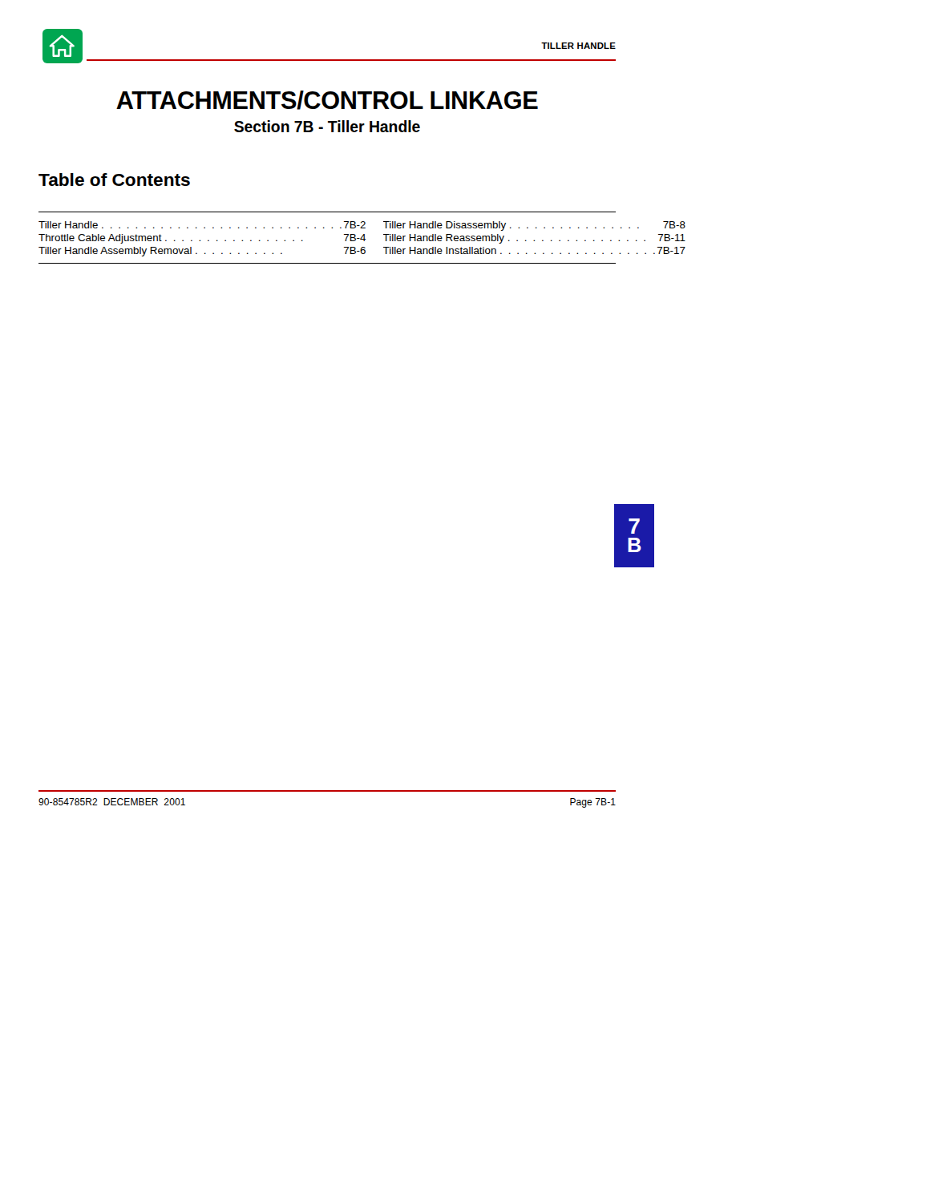TILLER HANDLE
ATTACHMENTS/CONTROL LINKAGE
Section 7B - Tiller Handle
Table of Contents
| Tiller Handle . . . . . . . . . . . . . . . . . . . . . . . . . . . . . | 7B-2 | Tiller Handle Disassembly . . . . . . . . . . . . . . . . | 7B-8 |
| Throttle Cable Adjustment . . . . . . . . . . . . . . . . . | 7B-4 | Tiller Handle Reassembly . . . . . . . . . . . . . . . . . | 7B-11 |
| Tiller Handle Assembly Removal . . . . . . . . . . . | 7B-6 | Tiller Handle Installation . . . . . . . . . . . . . . . . . . . | 7B-17 |
7 B
90-854785R2 DECEMBER 2001
Page 7B-1